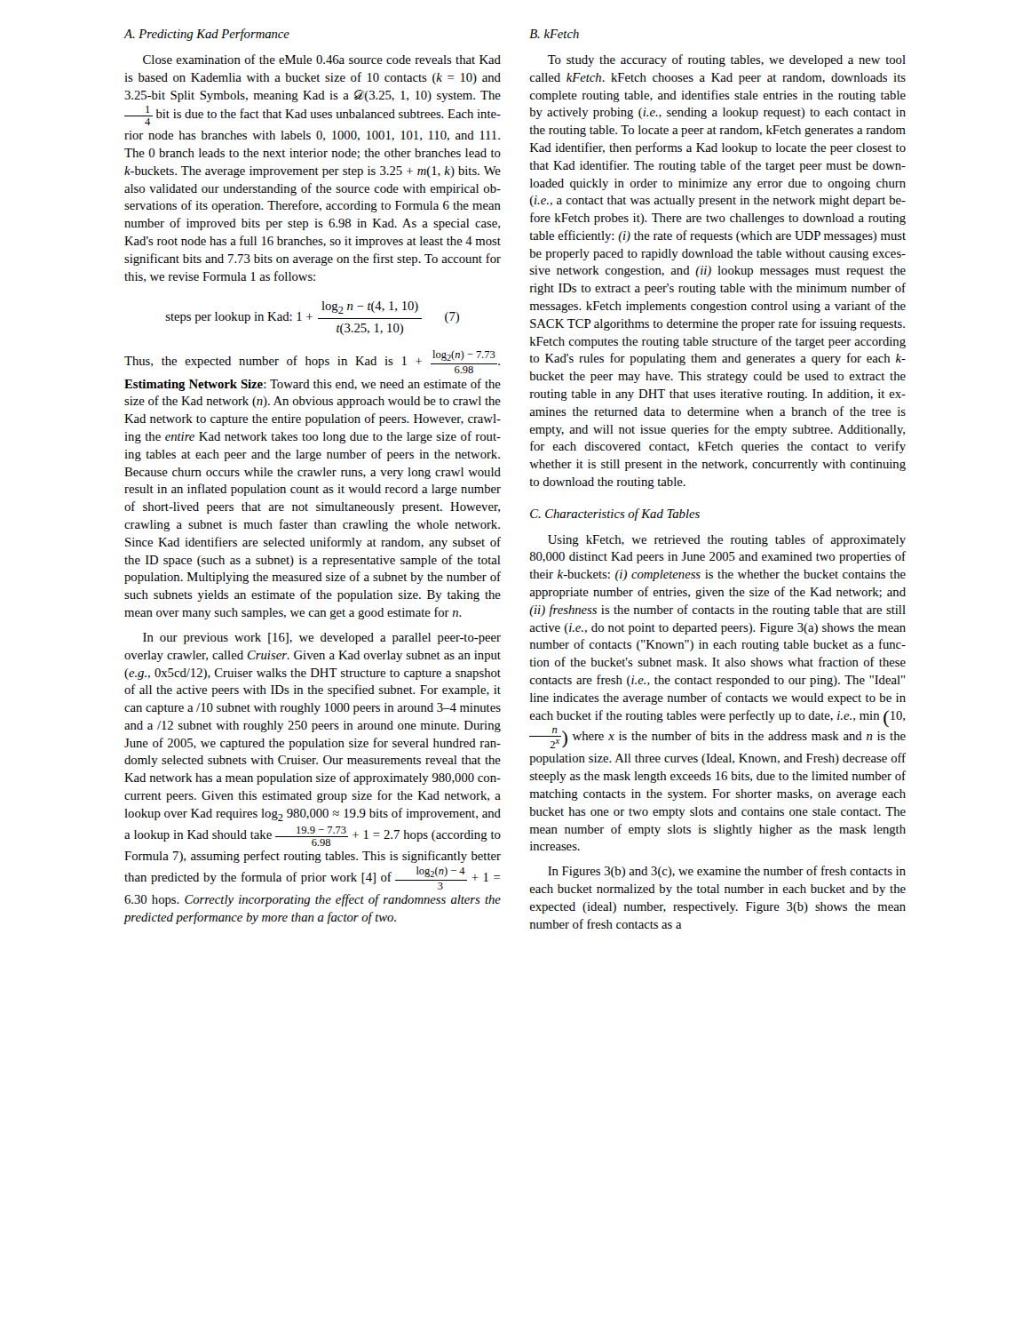A. Predicting Kad Performance
Close examination of the eMule 0.46a source code reveals that Kad is based on Kademlia with a bucket size of 10 contacts (k = 10) and 3.25-bit Split Symbols, meaning Kad is a 𝒟(3.25, 1, 10) system. The 14 bit is due to the fact that Kad uses unbalanced subtrees. Each interior node has branches with labels 0, 1000, 1001, 101, 110, and 111. The 0 branch leads to the next interior node; the other branches lead to k-buckets. The average improvement per step is 3.25 + m(1, k) bits. We also validated our understanding of the source code with empirical observations of its operation. Therefore, according to Formula 6 the mean number of improved bits per step is 6.98 in Kad. As a special case, Kad's root node has a full 16 branches, so it improves at least the 4 most significant bits and 7.73 bits on average on the first step. To account for this, we revise Formula 1 as follows:
steps per lookup in Kad: 1 + log2 n − t(4, 1, 10) t(3.25, 1, 10) (7)
Thus, the expected number of hops in Kad is 1 + log2(n) − 7.736.98. Estimating Network Size: Toward this end, we need an estimate of the size of the Kad network (n). An obvious approach would be to crawl the Kad network to capture the entire population of peers. However, crawling the entire Kad network takes too long due to the large size of routing tables at each peer and the large number of peers in the network. Because churn occurs while the crawler runs, a very long crawl would result in an inflated population count as it would record a large number of short-lived peers that are not simultaneously present. However, crawling a subnet is much faster than crawling the whole network. Since Kad identifiers are selected uniformly at random, any subset of the ID space (such as a subnet) is a representative sample of the total population. Multiplying the measured size of a subnet by the number of such subnets yields an estimate of the population size. By taking the mean over many such samples, we can get a good estimate for n.
In our previous work [16], we developed a parallel peer-to-peer overlay crawler, called Cruiser. Given a Kad overlay subnet as an input (e.g., 0x5cd/12), Cruiser walks the DHT structure to capture a snapshot of all the active peers with IDs in the specified subnet. For example, it can capture a /10 subnet with roughly 1000 peers in around 3–4 minutes and a /12 subnet with roughly 250 peers in around one minute. During June of 2005, we captured the population size for several hundred randomly selected subnets with Cruiser. Our measurements reveal that the Kad network has a mean population size of approximately 980,000 concurrent peers. Given this estimated group size for the Kad network, a lookup over Kad requires log2 980,000 ≈ 19.9 bits of improvement, and a lookup in Kad should take 19.9 − 7.736.98 + 1 = 2.7 hops (according to Formula 7), assuming perfect routing tables. This is significantly better than predicted by the formula of prior work [4] of log2(n) − 43 + 1 = 6.30 hops. Correctly incorporating the effect of randomness alters the predicted performance by more than a factor of two.
B. kFetch
To study the accuracy of routing tables, we developed a new tool called kFetch. kFetch chooses a Kad peer at random, downloads its complete routing table, and identifies stale entries in the routing table by actively probing (i.e., sending a lookup request) to each contact in the routing table. To locate a peer at random, kFetch generates a random Kad identifier, then performs a Kad lookup to locate the peer closest to that Kad identifier. The routing table of the target peer must be downloaded quickly in order to minimize any error due to ongoing churn (i.e., a contact that was actually present in the network might depart before kFetch probes it). There are two challenges to download a routing table efficiently: (i) the rate of requests (which are UDP messages) must be properly paced to rapidly download the table without causing excessive network congestion, and (ii) lookup messages must request the right IDs to extract a peer's routing table with the minimum number of messages. kFetch implements congestion control using a variant of the SACK TCP algorithms to determine the proper rate for issuing requests. kFetch computes the routing table structure of the target peer according to Kad's rules for populating them and generates a query for each k-bucket the peer may have. This strategy could be used to extract the routing table in any DHT that uses iterative routing. In addition, it examines the returned data to determine when a branch of the tree is empty, and will not issue queries for the empty subtree. Additionally, for each discovered contact, kFetch queries the contact to verify whether it is still present in the network, concurrently with continuing to download the routing table.
C. Characteristics of Kad Tables
Using kFetch, we retrieved the routing tables of approximately 80,000 distinct Kad peers in June 2005 and examined two properties of their k-buckets: (i) completeness is the whether the bucket contains the appropriate number of entries, given the size of the Kad network; and (ii) freshness is the number of contacts in the routing table that are still active (i.e., do not point to departed peers). Figure 3(a) shows the mean number of contacts ("Known") in each routing table bucket as a function of the bucket's subnet mask. It also shows what fraction of these contacts are fresh (i.e., the contact responded to our ping). The "Ideal" line indicates the average number of contacts we would expect to be in each bucket if the routing tables were perfectly up to date, i.e., min (10, n 2x) where x is the number of bits in the address mask and n is the population size. All three curves (Ideal, Known, and Fresh) decrease off steeply as the mask length exceeds 16 bits, due to the limited number of matching contacts in the system. For shorter masks, on average each bucket has one or two empty slots and contains one stale contact. The mean number of empty slots is slightly higher as the mask length increases.
In Figures 3(b) and 3(c), we examine the number of fresh contacts in each bucket normalized by the total number in each bucket and by the expected (ideal) number, respectively. Figure 3(b) shows the mean number of fresh contacts as a